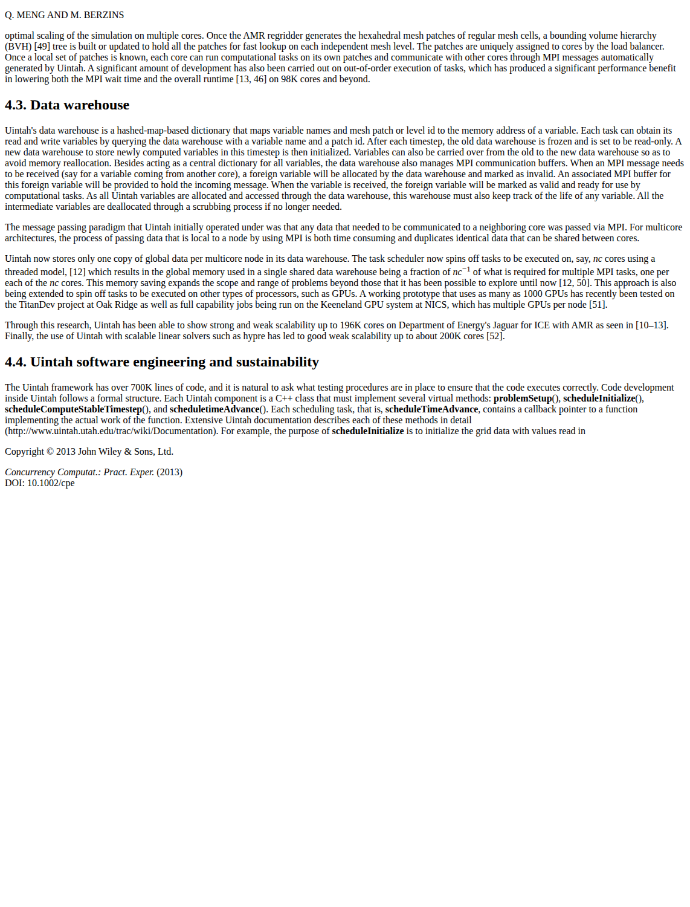Q. MENG AND M. BERZINS
optimal scaling of the simulation on multiple cores. Once the AMR regridder generates the hexahedral mesh patches of regular mesh cells, a bounding volume hierarchy (BVH) [49] tree is built or updated to hold all the patches for fast lookup on each independent mesh level. The patches are uniquely assigned to cores by the load balancer. Once a local set of patches is known, each core can run computational tasks on its own patches and communicate with other cores through MPI messages automatically generated by Uintah. A significant amount of development has also been carried out on out-of-order execution of tasks, which has produced a significant performance benefit in lowering both the MPI wait time and the overall runtime [13, 46] on 98K cores and beyond.
4.3. Data warehouse
Uintah's data warehouse is a hashed-map-based dictionary that maps variable names and mesh patch or level id to the memory address of a variable. Each task can obtain its read and write variables by querying the data warehouse with a variable name and a patch id. After each timestep, the old data warehouse is frozen and is set to be read-only. A new data warehouse to store newly computed variables in this timestep is then initialized. Variables can also be carried over from the old to the new data warehouse so as to avoid memory reallocation. Besides acting as a central dictionary for all variables, the data warehouse also manages MPI communication buffers. When an MPI message needs to be received (say for a variable coming from another core), a foreign variable will be allocated by the data warehouse and marked as invalid. An associated MPI buffer for this foreign variable will be provided to hold the incoming message. When the variable is received, the foreign variable will be marked as valid and ready for use by computational tasks. As all Uintah variables are allocated and accessed through the data warehouse, this warehouse must also keep track of the life of any variable. All the intermediate variables are deallocated through a scrubbing process if no longer needed.
The message passing paradigm that Uintah initially operated under was that any data that needed to be communicated to a neighboring core was passed via MPI. For multicore architectures, the process of passing data that is local to a node by using MPI is both time consuming and duplicates identical data that can be shared between cores.
Uintah now stores only one copy of global data per multicore node in its data warehouse. The task scheduler now spins off tasks to be executed on, say, nc cores using a threaded model, [12] which results in the global memory used in a single shared data warehouse being a fraction of nc−1 of what is required for multiple MPI tasks, one per each of the nc cores. This memory saving expands the scope and range of problems beyond those that it has been possible to explore until now [12, 50]. This approach is also being extended to spin off tasks to be executed on other types of processors, such as GPUs. A working prototype that uses as many as 1000 GPUs has recently been tested on the TitanDev project at Oak Ridge as well as full capability jobs being run on the Keeneland GPU system at NICS, which has multiple GPUs per node [51].
Through this research, Uintah has been able to show strong and weak scalability up to 196K cores on Department of Energy's Jaguar for ICE with AMR as seen in [10–13]. Finally, the use of Uintah with scalable linear solvers such as hypre has led to good weak scalability up to about 200K cores [52].
4.4. Uintah software engineering and sustainability
The Uintah framework has over 700K lines of code, and it is natural to ask what testing procedures are in place to ensure that the code executes correctly. Code development inside Uintah follows a formal structure. Each Uintah component is a C++ class that must implement several virtual methods: problemSetup(), scheduleInitialize(), scheduleComputeStableTimestep(), and scheduletimeAdvance(). Each scheduling task, that is, scheduleTimeAdvance, contains a callback pointer to a function implementing the actual work of the function. Extensive Uintah documentation describes each of these methods in detail (http://www.uintah.utah.edu/trac/wiki/Documentation). For example, the purpose of scheduleInitialize is to initialize the grid data with values read in
Copyright © 2013 John Wiley & Sons, Ltd.
Concurrency Computat.: Pract. Exper. (2013)
DOI: 10.1002/cpe